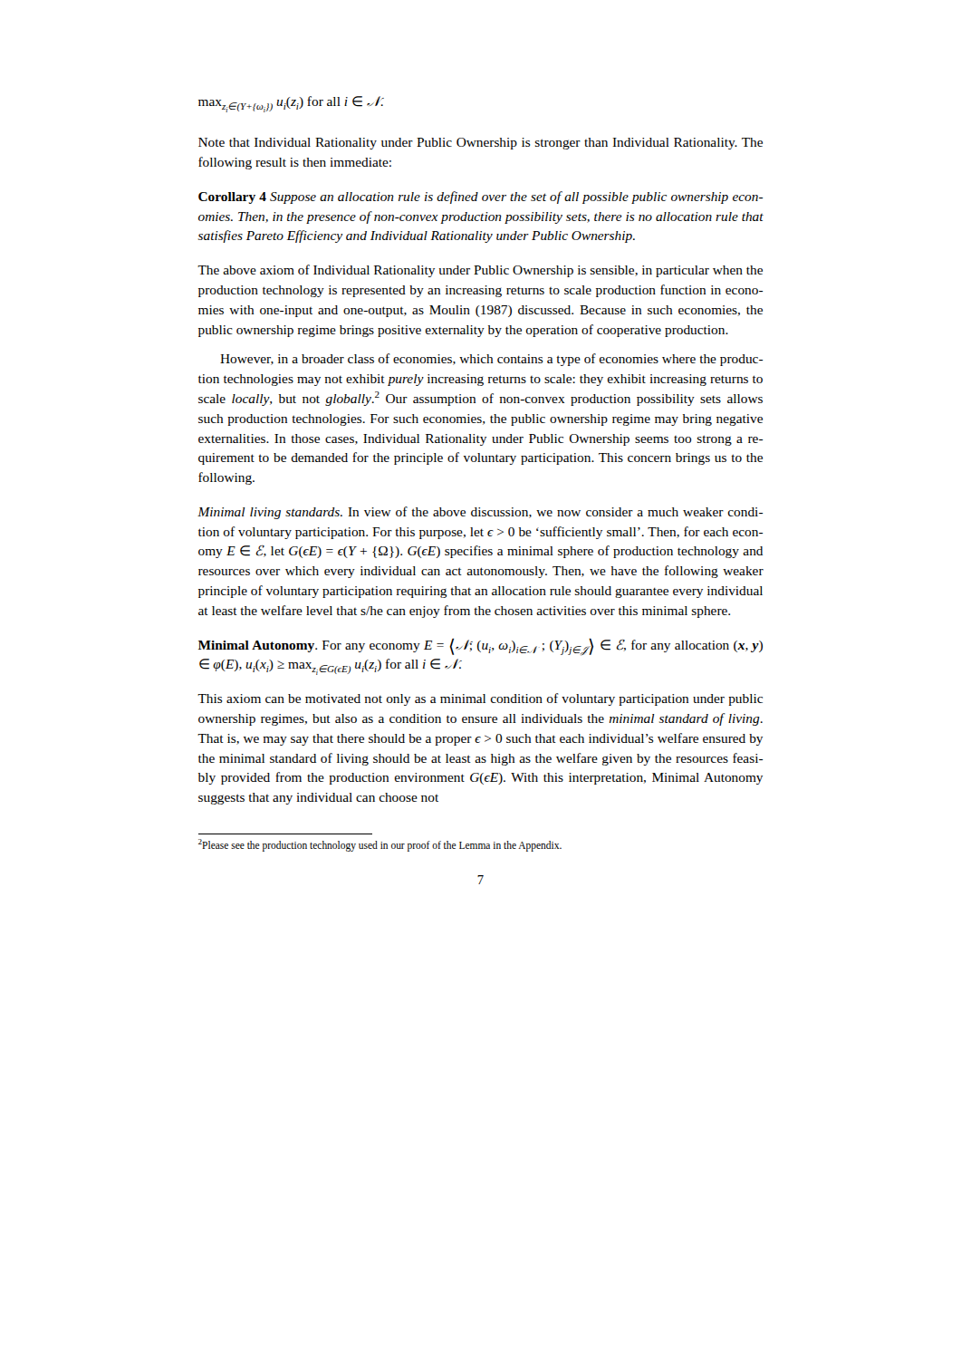maxzi∈(Y+{ωi}) ui(zi) for all i ∈ 𝒩.
Note that Individual Rationality under Public Ownership is stronger than Individual Rationality. The following result is then immediate:
Corollary 4 Suppose an allocation rule is defined over the set of all possible public ownership economies. Then, in the presence of non-convex production possibility sets, there is no allocation rule that satisfies Pareto Efficiency and Individual Rationality under Public Ownership.
The above axiom of Individual Rationality under Public Ownership is sensible, in particular when the production technology is represented by an increasing returns to scale production function in economies with one-input and one-output, as Moulin (1987) discussed. Because in such economies, the public ownership regime brings positive externality by the operation of cooperative production.
However, in a broader class of economies, which contains a type of economies where the production technologies may not exhibit purely increasing returns to scale: they exhibit increasing returns to scale locally, but not globally.2 Our assumption of non-convex production possibility sets allows such production technologies. For such economies, the public ownership regime may bring negative externalities. In those cases, Individual Rationality under Public Ownership seems too strong a requirement to be demanded for the principle of voluntary participation. This concern brings us to the following.
Minimal living standards. In view of the above discussion, we now consider a much weaker condition of voluntary participation. For this purpose, let ϵ > 0 be ‘sufficiently small’. Then, for each economy E ∈ ℰ, let G(ϵE) = ϵ(Y + {Ω}). G(ϵE) specifies a minimal sphere of production technology and resources over which every individual can act autonomously. Then, we have the following weaker principle of voluntary participation requiring that an allocation rule should guarantee every individual at least the welfare level that s/he can enjoy from the chosen activities over this minimal sphere.
Minimal Autonomy. For any economy E = ⟨𝒩; (ui, ωi)i∈𝒩 ; (Yj)j∈𝒥⟩ ∈ ℰ, for any allocation (x, y) ∈ φ(E), ui(xi) ≥ maxzi∈G(ϵE) ui(zi) for all i ∈ 𝒩.
This axiom can be motivated not only as a minimal condition of voluntary participation under public ownership regimes, but also as a condition to ensure all individuals the minimal standard of living. That is, we may say that there should be a proper ϵ > 0 such that each individual’s welfare ensured by the minimal standard of living should be at least as high as the welfare given by the resources feasibly provided from the production environment G(ϵE). With this interpretation, Minimal Autonomy suggests that any individual can choose not
2Please see the production technology used in our proof of the Lemma in the Appendix.
7